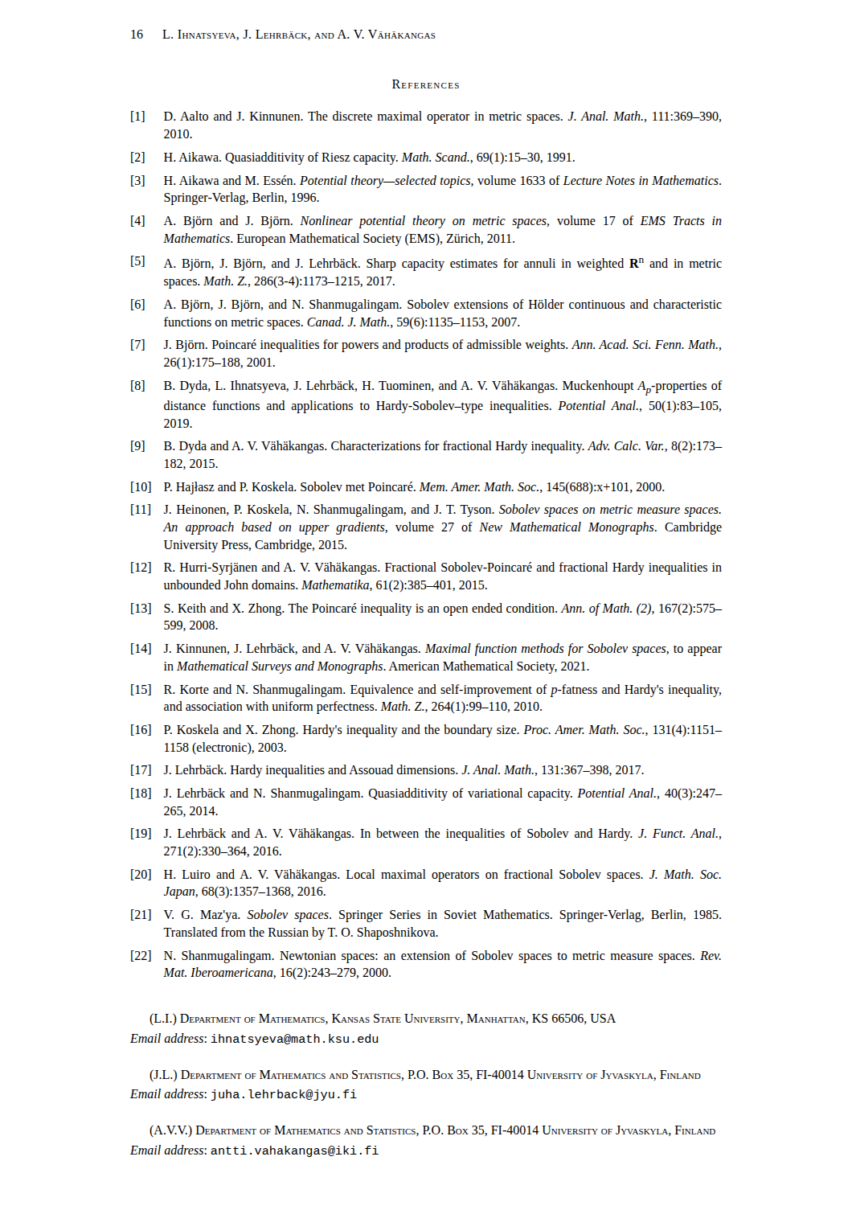16 L. Ihnatsyeva, J. Lehrbäck, and A. V. Vähäkangas
References
[1] D. Aalto and J. Kinnunen. The discrete maximal operator in metric spaces. J. Anal. Math., 111:369–390, 2010.
[2] H. Aikawa. Quasiadditivity of Riesz capacity. Math. Scand., 69(1):15–30, 1991.
[3] H. Aikawa and M. Essén. Potential theory—selected topics, volume 1633 of Lecture Notes in Mathematics. Springer-Verlag, Berlin, 1996.
[4] A. Björn and J. Björn. Nonlinear potential theory on metric spaces, volume 17 of EMS Tracts in Mathematics. European Mathematical Society (EMS), Zürich, 2011.
[5] A. Björn, J. Björn, and J. Lehrbäck. Sharp capacity estimates for annuli in weighted Rn and in metric spaces. Math. Z., 286(3-4):1173–1215, 2017.
[6] A. Björn, J. Björn, and N. Shanmugalingam. Sobolev extensions of Hölder continuous and characteristic functions on metric spaces. Canad. J. Math., 59(6):1135–1153, 2007.
[7] J. Björn. Poincaré inequalities for powers and products of admissible weights. Ann. Acad. Sci. Fenn. Math., 26(1):175–188, 2001.
[8] B. Dyda, L. Ihnatsyeva, J. Lehrbäck, H. Tuominen, and A. V. Vähäkangas. Muckenhoupt Ap-properties of distance functions and applications to Hardy-Sobolev–type inequalities. Potential Anal., 50(1):83–105, 2019.
[9] B. Dyda and A. V. Vähäkangas. Characterizations for fractional Hardy inequality. Adv. Calc. Var., 8(2):173–182, 2015.
[10] P. Hajłasz and P. Koskela. Sobolev met Poincaré. Mem. Amer. Math. Soc., 145(688):x+101, 2000.
[11] J. Heinonen, P. Koskela, N. Shanmugalingam, and J. T. Tyson. Sobolev spaces on metric measure spaces. An approach based on upper gradients, volume 27 of New Mathematical Monographs. Cambridge University Press, Cambridge, 2015.
[12] R. Hurri-Syrjänen and A. V. Vähäkangas. Fractional Sobolev-Poincaré and fractional Hardy inequalities in unbounded John domains. Mathematika, 61(2):385–401, 2015.
[13] S. Keith and X. Zhong. The Poincaré inequality is an open ended condition. Ann. of Math. (2), 167(2):575–599, 2008.
[14] J. Kinnunen, J. Lehrbäck, and A. V. Vähäkangas. Maximal function methods for Sobolev spaces, to appear in Mathematical Surveys and Monographs. American Mathematical Society, 2021.
[15] R. Korte and N. Shanmugalingam. Equivalence and self-improvement of p-fatness and Hardy's inequality, and association with uniform perfectness. Math. Z., 264(1):99–110, 2010.
[16] P. Koskela and X. Zhong. Hardy's inequality and the boundary size. Proc. Amer. Math. Soc., 131(4):1151–1158 (electronic), 2003.
[17] J. Lehrbäck. Hardy inequalities and Assouad dimensions. J. Anal. Math., 131:367–398, 2017.
[18] J. Lehrbäck and N. Shanmugalingam. Quasiadditivity of variational capacity. Potential Anal., 40(3):247–265, 2014.
[19] J. Lehrbäck and A. V. Vähäkangas. In between the inequalities of Sobolev and Hardy. J. Funct. Anal., 271(2):330–364, 2016.
[20] H. Luiro and A. V. Vähäkangas. Local maximal operators on fractional Sobolev spaces. J. Math. Soc. Japan, 68(3):1357–1368, 2016.
[21] V. G. Maz'ya. Sobolev spaces. Springer Series in Soviet Mathematics. Springer-Verlag, Berlin, 1985. Translated from the Russian by T. O. Shaposhnikova.
[22] N. Shanmugalingam. Newtonian spaces: an extension of Sobolev spaces to metric measure spaces. Rev. Mat. Iberoamericana, 16(2):243–279, 2000.
(L.I.) Department of Mathematics, Kansas State University, Manhattan, KS 66506, USA
Email address: ihnatsyeva@math.ksu.edu
(J.L.) Department of Mathematics and Statistics, P.O. Box 35, FI-40014 University of Jyvaskyla, Finland
Email address: juha.lehrback@jyu.fi
(A.V.V.) Department of Mathematics and Statistics, P.O. Box 35, FI-40014 University of Jyvaskyla, Finland
Email address: antti.vahakangas@iki.fi